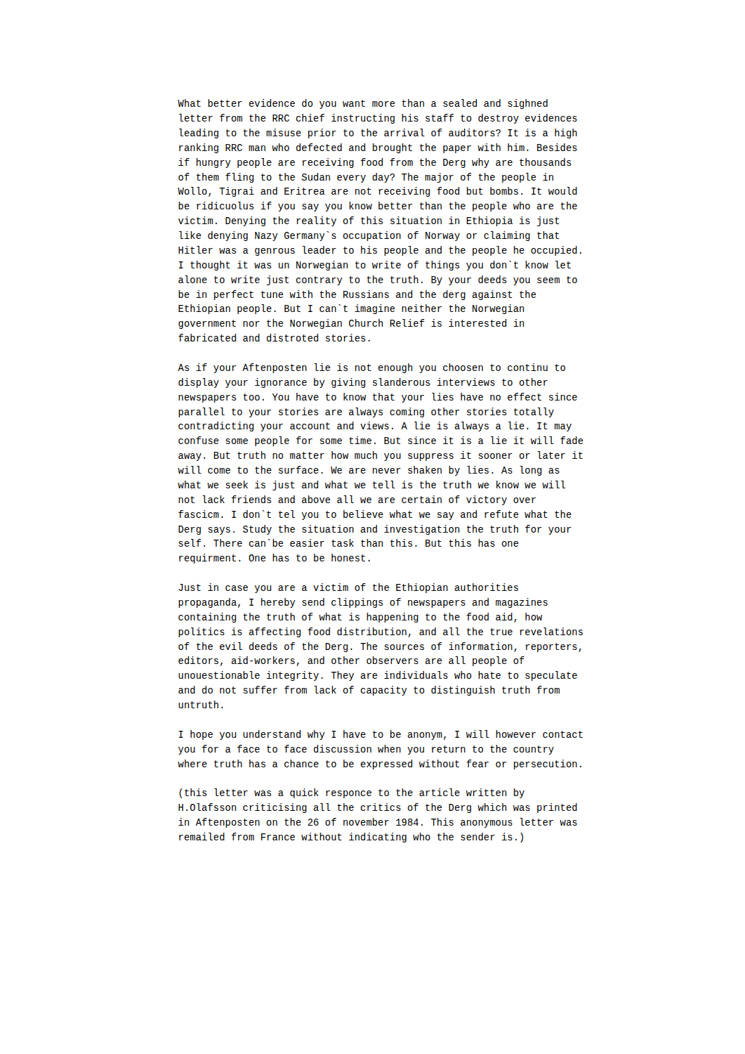What better evidence do you want more than a sealed and sighned letter from the RRC chief instructing his staff to destroy evidences leading to the misuse prior to the arrival of auditors? It is a high ranking RRC man who defected and brought the paper with him. Besides if hungry people are receiving food from the Derg why are thousands of them fling to the Sudan every day? The major of the people in Wollo, Tigrai and Eritrea are not receiving food but bombs. It would be ridicuolus if you say you know better than the people who are the victim. Denying the reality of this situation in Ethiopia is just like denying Nazy Germany`s occupation of Norway or claiming that Hitler was a genrous leader to his people and the people he occupied. I thought it was un Norwegian to write of things you don`t know let alone to write just contrary to the truth. By your deeds you seem to be in perfect tune with the Russians and the derg against the Ethiopian people. But I can`t imagine neither the Norwegian government nor the Norwegian Church Relief is interested in fabricated and distroted stories.
As if your Aftenposten lie is not enough you choosen to continu to display your ignorance by giving slanderous interviews to other newspapers too. You have to know that your lies have no effect since parallel to your stories are always coming other stories totally contradicting your account and views. A lie is always a lie. It may confuse some people for some time. But since it is a lie it will fade away. But truth no matter how much you suppress it sooner or later it will come to the surface. We are never shaken by lies. As long as what we seek is just and what we tell is the truth we know we will not lack friends and above all we are certain of victory over fascicm. I don`t tel you to believe what we say and refute what the Derg says. Study the situation and investigation the truth for your self. There can`be easier task than this. But this has one requirment. One has to be honest.
Just in case you are a victim of the Ethiopian authorities propaganda, I hereby send clippings of newspapers and magazines containing the truth of what is happening to the food aid, how politics is affecting food distribution, and all the true revelations of the evil deeds of the Derg. The sources of information, reporters, editors, aid-workers, and other observers are all people of unouestionable integrity. They are individuals who hate to speculate and do not suffer from lack of capacity to distinguish truth from untruth.
I hope you understand why I have to be anonym, I will however contact you for a face to face discussion when you return to the country where truth has a chance to be expressed without fear or persecution.
(this letter was a quick responce to the article written by H.Olafsson criticising all the critics of the Derg which was printed in Aftenposten on the 26 of november 1984. This anonymous letter was remailed from France without indicating who the sender is.)